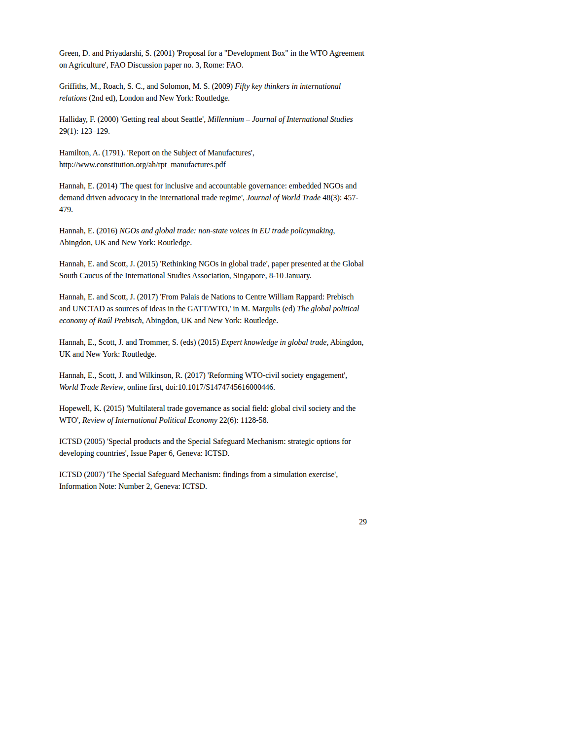Green, D. and Priyadarshi, S. (2001) 'Proposal for a "Development Box" in the WTO Agreement on Agriculture', FAO Discussion paper no. 3, Rome: FAO.
Griffiths, M., Roach, S. C., and Solomon, M. S. (2009) Fifty key thinkers in international relations (2nd ed), London and New York: Routledge.
Halliday, F. (2000) 'Getting real about Seattle', Millennium – Journal of International Studies 29(1): 123–129.
Hamilton, A. (1791). 'Report on the Subject of Manufactures', http://www.constitution.org/ah/rpt_manufactures.pdf
Hannah, E. (2014) 'The quest for inclusive and accountable governance: embedded NGOs and demand driven advocacy in the international trade regime', Journal of World Trade 48(3): 457-479.
Hannah, E. (2016) NGOs and global trade: non-state voices in EU trade policymaking, Abingdon, UK and New York: Routledge.
Hannah, E. and Scott, J. (2015) 'Rethinking NGOs in global trade', paper presented at the Global South Caucus of the International Studies Association, Singapore, 8-10 January.
Hannah, E. and Scott, J. (2017) 'From Palais de Nations to Centre William Rappard: Prebisch and UNCTAD as sources of ideas in the GATT/WTO,' in M. Margulis (ed) The global political economy of Raúl Prebisch, Abingdon, UK and New York: Routledge.
Hannah, E., Scott, J. and Trommer, S. (eds) (2015) Expert knowledge in global trade, Abingdon, UK and New York: Routledge.
Hannah, E., Scott, J. and Wilkinson, R. (2017) 'Reforming WTO-civil society engagement', World Trade Review, online first, doi:10.1017/S1474745616000446.
Hopewell, K. (2015) 'Multilateral trade governance as social field: global civil society and the WTO', Review of International Political Economy 22(6): 1128-58.
ICTSD (2005) 'Special products and the Special Safeguard Mechanism: strategic options for developing countries', Issue Paper 6, Geneva: ICTSD.
ICTSD (2007) 'The Special Safeguard Mechanism: findings from a simulation exercise', Information Note: Number 2, Geneva: ICTSD.
29